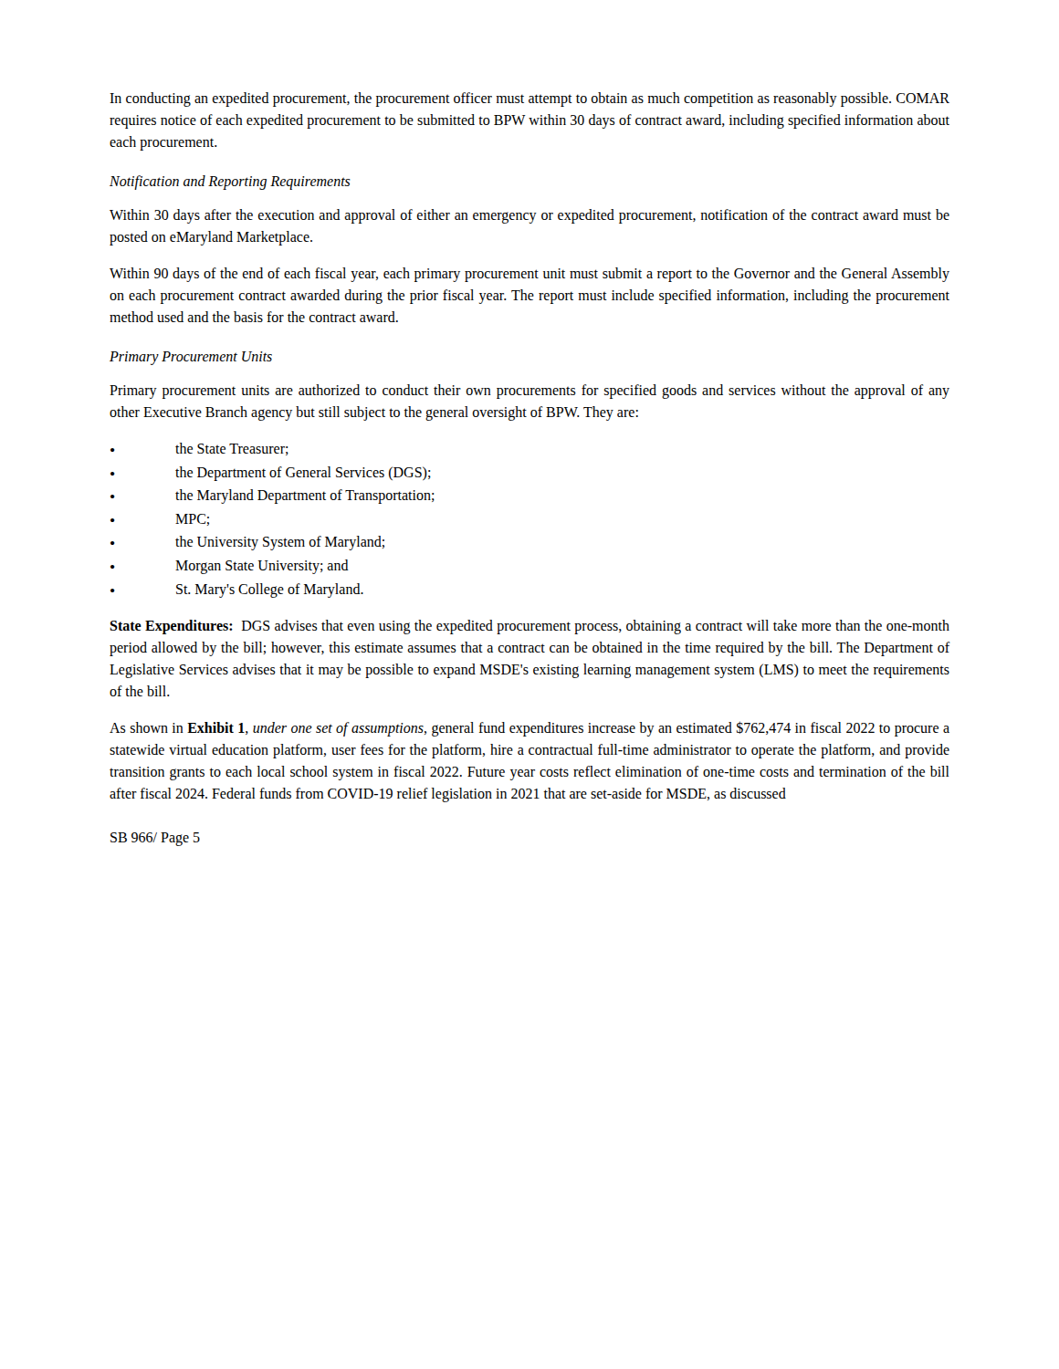In conducting an expedited procurement, the procurement officer must attempt to obtain as much competition as reasonably possible. COMAR requires notice of each expedited procurement to be submitted to BPW within 30 days of contract award, including specified information about each procurement.
Notification and Reporting Requirements
Within 30 days after the execution and approval of either an emergency or expedited procurement, notification of the contract award must be posted on eMaryland Marketplace.
Within 90 days of the end of each fiscal year, each primary procurement unit must submit a report to the Governor and the General Assembly on each procurement contract awarded during the prior fiscal year. The report must include specified information, including the procurement method used and the basis for the contract award.
Primary Procurement Units
Primary procurement units are authorized to conduct their own procurements for specified goods and services without the approval of any other Executive Branch agency but still subject to the general oversight of BPW. They are:
the State Treasurer;
the Department of General Services (DGS);
the Maryland Department of Transportation;
MPC;
the University System of Maryland;
Morgan State University; and
St. Mary's College of Maryland.
State Expenditures: DGS advises that even using the expedited procurement process, obtaining a contract will take more than the one-month period allowed by the bill; however, this estimate assumes that a contract can be obtained in the time required by the bill. The Department of Legislative Services advises that it may be possible to expand MSDE's existing learning management system (LMS) to meet the requirements of the bill.
As shown in Exhibit 1, under one set of assumptions, general fund expenditures increase by an estimated $762,474 in fiscal 2022 to procure a statewide virtual education platform, user fees for the platform, hire a contractual full-time administrator to operate the platform, and provide transition grants to each local school system in fiscal 2022. Future year costs reflect elimination of one-time costs and termination of the bill after fiscal 2024. Federal funds from COVID-19 relief legislation in 2021 that are set-aside for MSDE, as discussed
SB 966/ Page 5